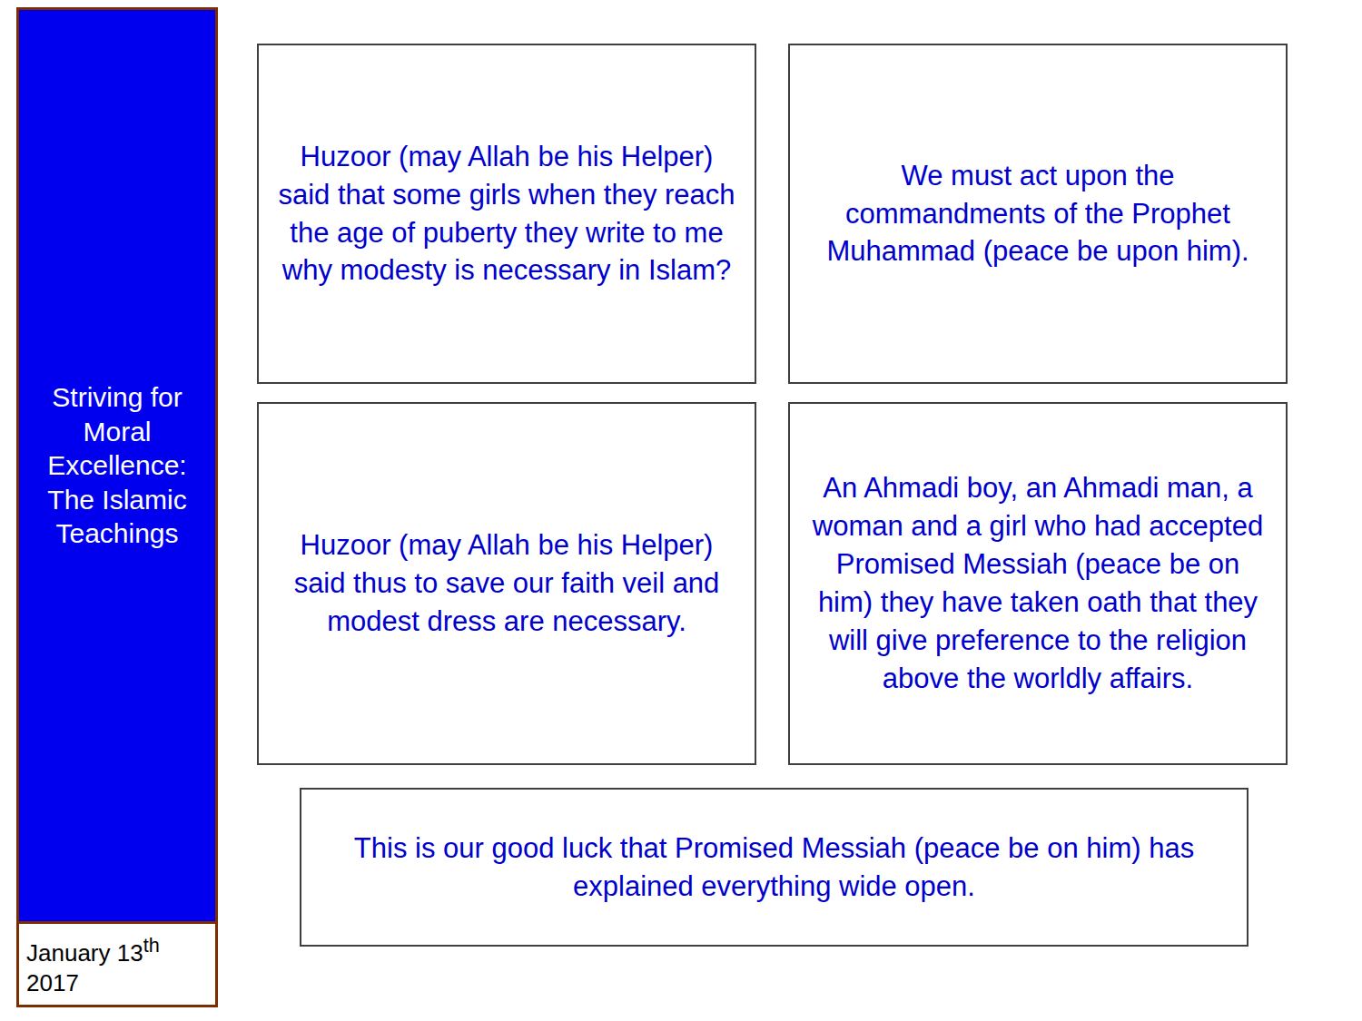Striving for Moral Excellence: The Islamic Teachings
January 13th 2017
Huzoor (may Allah be his Helper) said that some girls when they reach the age of puberty they write to me why modesty is necessary in Islam?
We must act upon the commandments of the Prophet Muhammad (peace be upon him).
Huzoor (may Allah be his Helper) said thus to save our faith veil and modest dress are necessary.
An Ahmadi boy, an Ahmadi man, a woman and a girl who had accepted Promised Messiah (peace be on him) they have taken oath that they will give preference to the religion above the worldly affairs.
This is our good luck that Promised Messiah (peace be on him) has explained everything wide open.